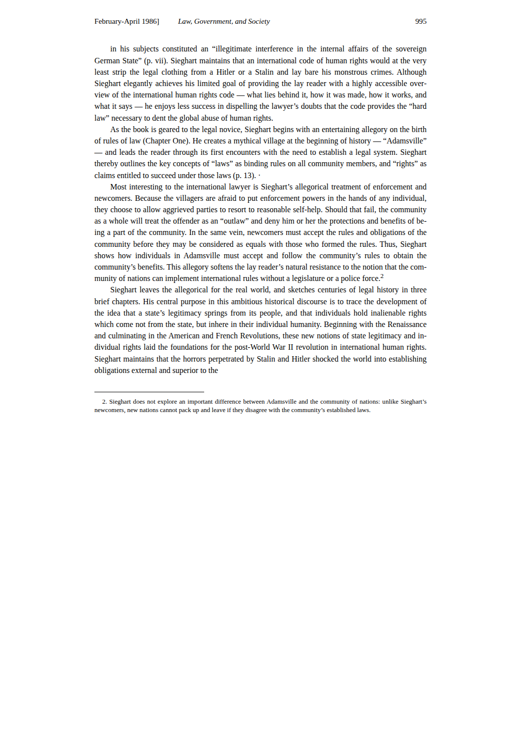February-April 1986] Law, Government, and Society 995
in his subjects constituted an “illegitimate interference in the internal affairs of the sovereign German State” (p. vii). Sieghart maintains that an international code of human rights would at the very least strip the legal clothing from a Hitler or a Stalin and lay bare his monstrous crimes. Although Sieghart elegantly achieves his limited goal of providing the lay reader with a highly accessible overview of the international human rights code — what lies behind it, how it was made, how it works, and what it says — he enjoys less success in dispelling the lawyer’s doubts that the code provides the “hard law” necessary to dent the global abuse of human rights.
As the book is geared to the legal novice, Sieghart begins with an entertaining allegory on the birth of rules of law (Chapter One). He creates a mythical village at the beginning of history — “Adamsville” — and leads the reader through its first encounters with the need to establish a legal system. Sieghart thereby outlines the key concepts of “laws” as binding rules on all community members, and “rights” as claims entitled to succeed under those laws (p. 13). ·
Most interesting to the international lawyer is Sieghart’s allegorical treatment of enforcement and newcomers. Because the villagers are afraid to put enforcement powers in the hands of any individual, they choose to allow aggrieved parties to resort to reasonable self-help. Should that fail, the community as a whole will treat the offender as an “outlaw” and deny him or her the protections and benefits of being a part of the community. In the same vein, newcomers must accept the rules and obligations of the community before they may be considered as equals with those who formed the rules. Thus, Sieghart shows how individuals in Adamsville must accept and follow the community’s rules to obtain the community’s benefits. This allegory softens the lay reader’s natural resistance to the notion that the community of nations can implement international rules without a legislature or a police force.2
Sieghart leaves the allegorical for the real world, and sketches centuries of legal history in three brief chapters. His central purpose in this ambitious historical discourse is to trace the development of the idea that a state’s legitimacy springs from its people, and that individuals hold inalienable rights which come not from the state, but inhere in their individual humanity. Beginning with the Renaissance and culminating in the American and French Revolutions, these new notions of state legitimacy and individual rights laid the foundations for the post-World War II revolution in international human rights. Sieghart maintains that the horrors perpetrated by Stalin and Hitler shocked the world into establishing obligations external and superior to the
2. Sieghart does not explore an important difference between Adamsville and the community of nations: unlike Sieghart’s newcomers, new nations cannot pack up and leave if they disagree with the community’s established laws.